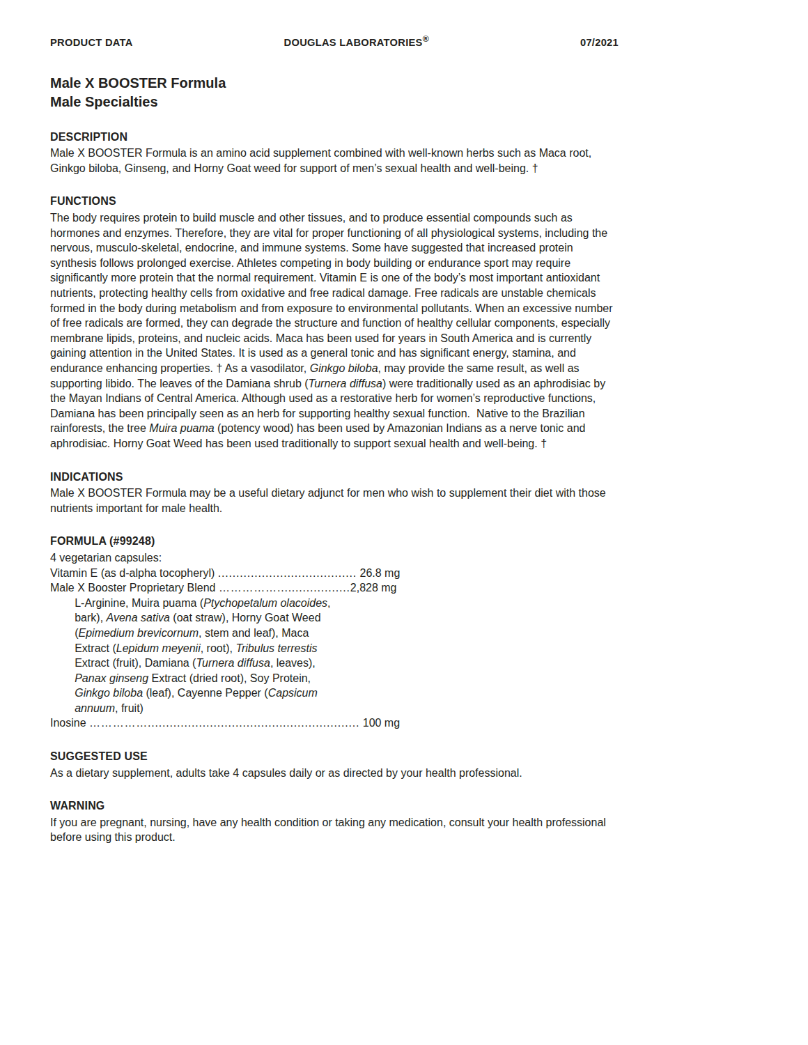PRODUCT DATA
DOUGLAS LABORATORIES®
07/2021
Male X BOOSTER FormulaMale Specialties
DESCRIPTION
Male X BOOSTER Formula is an amino acid supplement combined with well-known herbs such as Maca root, Ginkgo biloba, Ginseng, and Horny Goat weed for support of men’s sexual health and well-being. †
FUNCTIONS
The body requires protein to build muscle and other tissues, and to produce essential compounds such as hormones and enzymes. Therefore, they are vital for proper functioning of all physiological systems, including the nervous, musculo-skeletal, endocrine, and immune systems. Some have suggested that increased protein synthesis follows prolonged exercise. Athletes competing in body building or endurance sport may require significantly more protein that the normal requirement. Vitamin E is one of the body’s most important antioxidant nutrients, protecting healthy cells from oxidative and free radical damage. Free radicals are unstable chemicals formed in the body during metabolism and from exposure to environmental pollutants. When an excessive number of free radicals are formed, they can degrade the structure and function of healthy cellular components, especially membrane lipids, proteins, and nucleic acids. Maca has been used for years in South America and is currently gaining attention in the United States. It is used as a general tonic and has significant energy, stamina, and endurance enhancing properties. † As a vasodilator, Ginkgo biloba, may provide the same result, as well as supporting libido. The leaves of the Damiana shrub (Turnera diffusa) were traditionally used as an aphrodisiac by the Mayan Indians of Central America. Although used as a restorative herb for women’s reproductive functions, Damiana has been principally seen as an herb for supporting healthy sexual function. Native to the Brazilian rainforests, the tree Muira puama (potency wood) has been used by Amazonian Indians as a nerve tonic and aphrodisiac. Horny Goat Weed has been used traditionally to support sexual health and well-being. †
INDICATIONS
Male X BOOSTER Formula may be a useful dietary adjunct for men who wish to supplement their diet with those nutrients important for male health.
FORMULA (#99248)
4 vegetarian capsules:
Vitamin E (as d-alpha tocopheryl) ...................................... 26.8 mg
Male X Booster Proprietary Blend …………….................... 2,828 mg
L-Arginine, Muira puama (Ptychopetalum olacoides,
bark), Avena sativa (oat straw), Horny Goat Weed
(Epimedium brevicornum, stem and leaf), Maca
Extract (Lepidum meyenii, root), Tribulus terrestis
Extract (fruit), Damiana (Turnera diffusa, leaves),
Panax ginseng Extract (dried root), Soy Protein,
Ginkgo biloba (leaf), Cayenne Pepper (Capsicum
annuum, fruit)
Inosine …………….......................................................... 100 mg
SUGGESTED USE
As a dietary supplement, adults take 4 capsules daily or as directed by your health professional.
WARNING
If you are pregnant, nursing, have any health condition or taking any medication, consult your health professional before using this product.